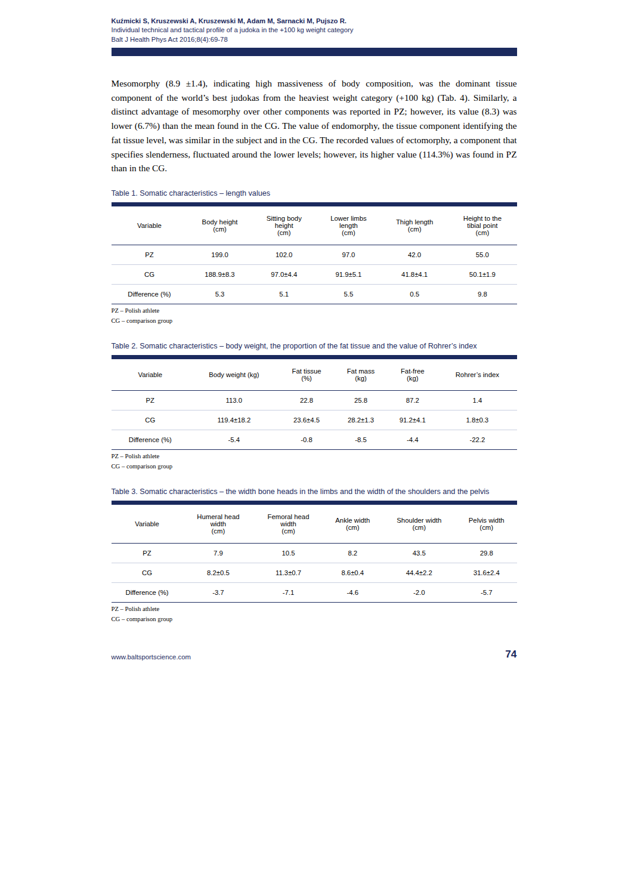Kuźmicki S, Kruszewski A, Kruszewski M, Adam M, Sarnacki M, Pujszo R.
Individual technical and tactical profile of a judoka in the +100 kg weight category
Balt J Health Phys Act 2016;8(4):69-78
Mesomorphy (8.9 ±1.4), indicating high massiveness of body composition, was the dominant tissue component of the world’s best judokas from the heaviest weight category (+100 kg) (Tab. 4). Similarly, a distinct advantage of mesomorphy over other components was reported in PZ; however, its value (8.3) was lower (6.7%) than the mean found in the CG. The value of endomorphy, the tissue component identifying the fat tissue level, was similar in the subject and in the CG. The recorded values of ectomorphy, a component that specifies slenderness, fluctuated around the lower levels; however, its higher value (114.3%) was found in PZ than in the CG.
Table 1. Somatic characteristics – length values
| Variable | Body height (cm) | Sitting body height (cm) | Lower limbs length (cm) | Thigh length (cm) | Height to the tibial point (cm) |
| --- | --- | --- | --- | --- | --- |
| PZ | 199.0 | 102.0 | 97.0 | 42.0 | 55.0 |
| CG | 188.9±8.3 | 97.0±4.4 | 91.9±5.1 | 41.8±4.1 | 50.1±1.9 |
| Difference (%) | 5.3 | 5.1 | 5.5 | 0.5 | 9.8 |
PZ – Polish athlete
CG – comparison group
Table 2. Somatic characteristics – body weight, the proportion of the fat tissue and the value of Rohrer’s index
| Variable | Body weight (kg) | Fat tissue (%) | Fat mass (kg) | Fat-free (kg) | Rohrer’s index |
| --- | --- | --- | --- | --- | --- |
| PZ | 113.0 | 22.8 | 25.8 | 87.2 | 1.4 |
| CG | 119.4±18.2 | 23.6±4.5 | 28.2±1.3 | 91.2±4.1 | 1.8±0.3 |
| Difference (%) | -5.4 | -0.8 | -8.5 | -4.4 | -22.2 |
PZ – Polish athlete
CG – comparison group
Table 3. Somatic characteristics – the width bone heads in the limbs and the width of the shoulders and the pelvis
| Variable | Humeral head width (cm) | Femoral head width (cm) | Ankle width (cm) | Shoulder width (cm) | Pelvis width (cm) |
| --- | --- | --- | --- | --- | --- |
| PZ | 7.9 | 10.5 | 8.2 | 43.5 | 29.8 |
| CG | 8.2±0.5 | 11.3±0.7 | 8.6±0.4 | 44.4±2.2 | 31.6±2.4 |
| Difference (%) | -3.7 | -7.1 | -4.6 | -2.0 | -5.7 |
PZ – Polish athlete
CG – comparison group
www.baltsportscience.com
74